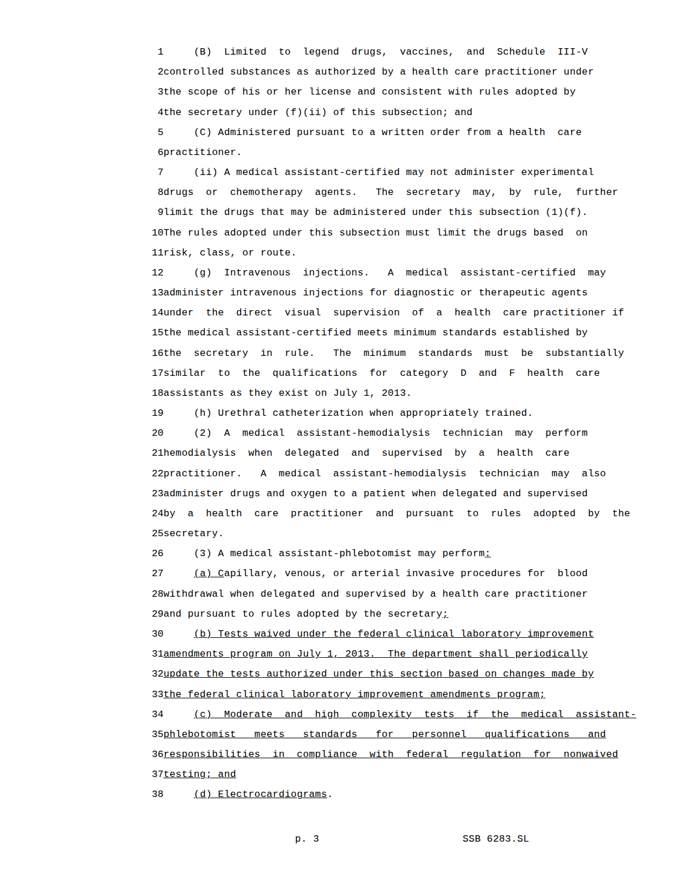| 1 | (B) Limited to legend drugs, vaccines, and Schedule III-V |
| 2 | controlled substances as authorized by a health care practitioner under |
| 3 | the scope of his or her license and consistent with rules adopted by |
| 4 | the secretary under (f)(ii) of this subsection; and |
| 5 | (C) Administered pursuant to a written order from a health care |
| 6 | practitioner. |
| 7 | (ii) A medical assistant-certified may not administer experimental |
| 8 | drugs or chemotherapy agents. The secretary may, by rule, further |
| 9 | limit the drugs that may be administered under this subsection (1)(f). |
| 10 | The rules adopted under this subsection must limit the drugs based on |
| 11 | risk, class, or route. |
| 12 | (g) Intravenous injections. A medical assistant-certified may |
| 13 | administer intravenous injections for diagnostic or therapeutic agents |
| 14 | under the direct visual supervision of a health care practitioner if |
| 15 | the medical assistant-certified meets minimum standards established by |
| 16 | the secretary in rule. The minimum standards must be substantially |
| 17 | similar to the qualifications for category D and F health care |
| 18 | assistants as they exist on July 1, 2013. |
| 19 | (h) Urethral catheterization when appropriately trained. |
| 20 | (2) A medical assistant-hemodialysis technician may perform |
| 21 | hemodialysis when delegated and supervised by a health care |
| 22 | practitioner. A medical assistant-hemodialysis technician may also |
| 23 | administer drugs and oxygen to a patient when delegated and supervised |
| 24 | by a health care practitioner and pursuant to rules adopted by the |
| 25 | secretary. |
| 26 | (3) A medical assistant-phlebotomist may perform : |
| 27 | (a) C apillary, venous, or arterial invasive procedures for blood |
| 28 | withdrawal when delegated and supervised by a health care practitioner |
| 29 | and pursuant to rules adopted by the secretary ; |
| 30 | (b) Tests waived under the federal clinical laboratory improvement |
| 31 | amendments program on July 1, 2013. The department shall periodically |
| 32 | update the tests authorized under this section based on changes made by |
| 33 | the federal clinical laboratory improvement amendments program; |
| 34 | (c) Moderate and high complexity tests if the medical assistant- |
| 35 | phlebotomist meets standards for personnel qualifications and |
| 36 | responsibilities in compliance with federal regulation for nonwaived |
| 37 | testing; and |
| 38 | (d) Electrocardiograms . |
p. 3 SSB 6283.SL